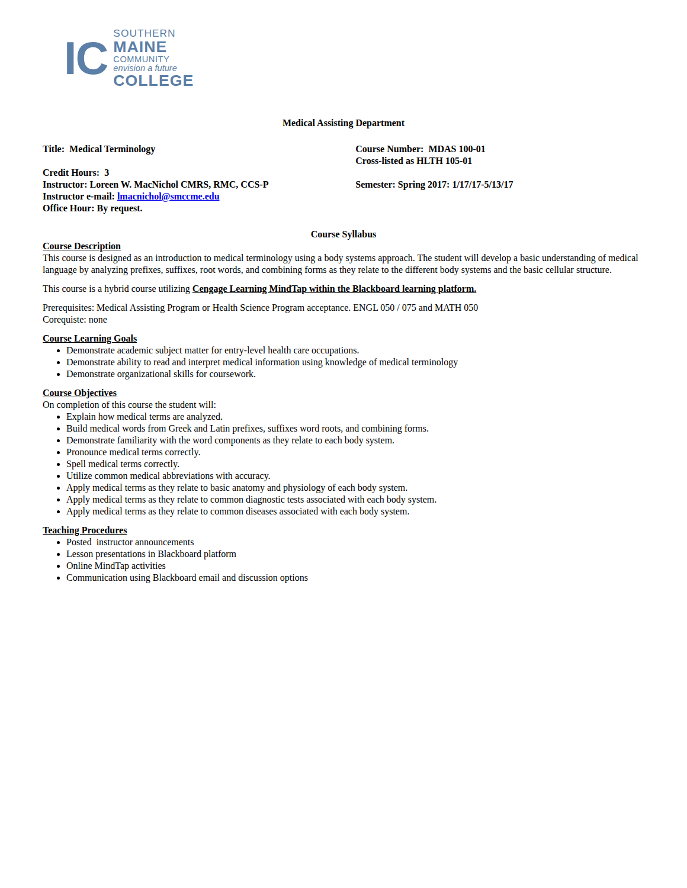IC
SOUTHERN
MAINE
COMMUNITY
envision a future COLLEGE
Medical Assisting Department
| Title: Medical Terminology | Course Number: MDAS 100-01 |
| | Cross-listed as HLTH 105-01 |
| Credit Hours: 3 | |
| Instructor: Loreen W. MacNichol CMRS, RMC, CCS-P | Semester: Spring 2017: 1/17/17-5/13/17 |
| Instructor e-mail: lmacnichol@smccme.edu | |
| Office Hour: By request. | |
Course Syllabus
Course Description
This course is designed as an introduction to medical terminology using a body systems approach. The student will develop a basic understanding of medical language by analyzing prefixes, suffixes, root words, and combining forms as they relate to the different body systems and the basic cellular structure.
This course is a hybrid course utilizing Cengage Learning MindTap within the Blackboard learning platform.
Prerequisites: Medical Assisting Program or Health Science Program acceptance. ENGL 050 / 075 and MATH 050
Corequiste: none
Course Learning Goals
Demonstrate academic subject matter for entry-level health care occupations.
Demonstrate ability to read and interpret medical information using knowledge of medical terminology
Demonstrate organizational skills for coursework.
Course Objectives
On completion of this course the student will:
Explain how medical terms are analyzed.
Build medical words from Greek and Latin prefixes, suffixes word roots, and combining forms.
Demonstrate familiarity with the word components as they relate to each body system.
Pronounce medical terms correctly.
Spell medical terms correctly.
Utilize common medical abbreviations with accuracy.
Apply medical terms as they relate to basic anatomy and physiology of each body system.
Apply medical terms as they relate to common diagnostic tests associated with each body system.
Apply medical terms as they relate to common diseases associated with each body system.
Teaching Procedures
Posted instructor announcements
Lesson presentations in Blackboard platform
Online MindTap activities
Communication using Blackboard email and discussion options